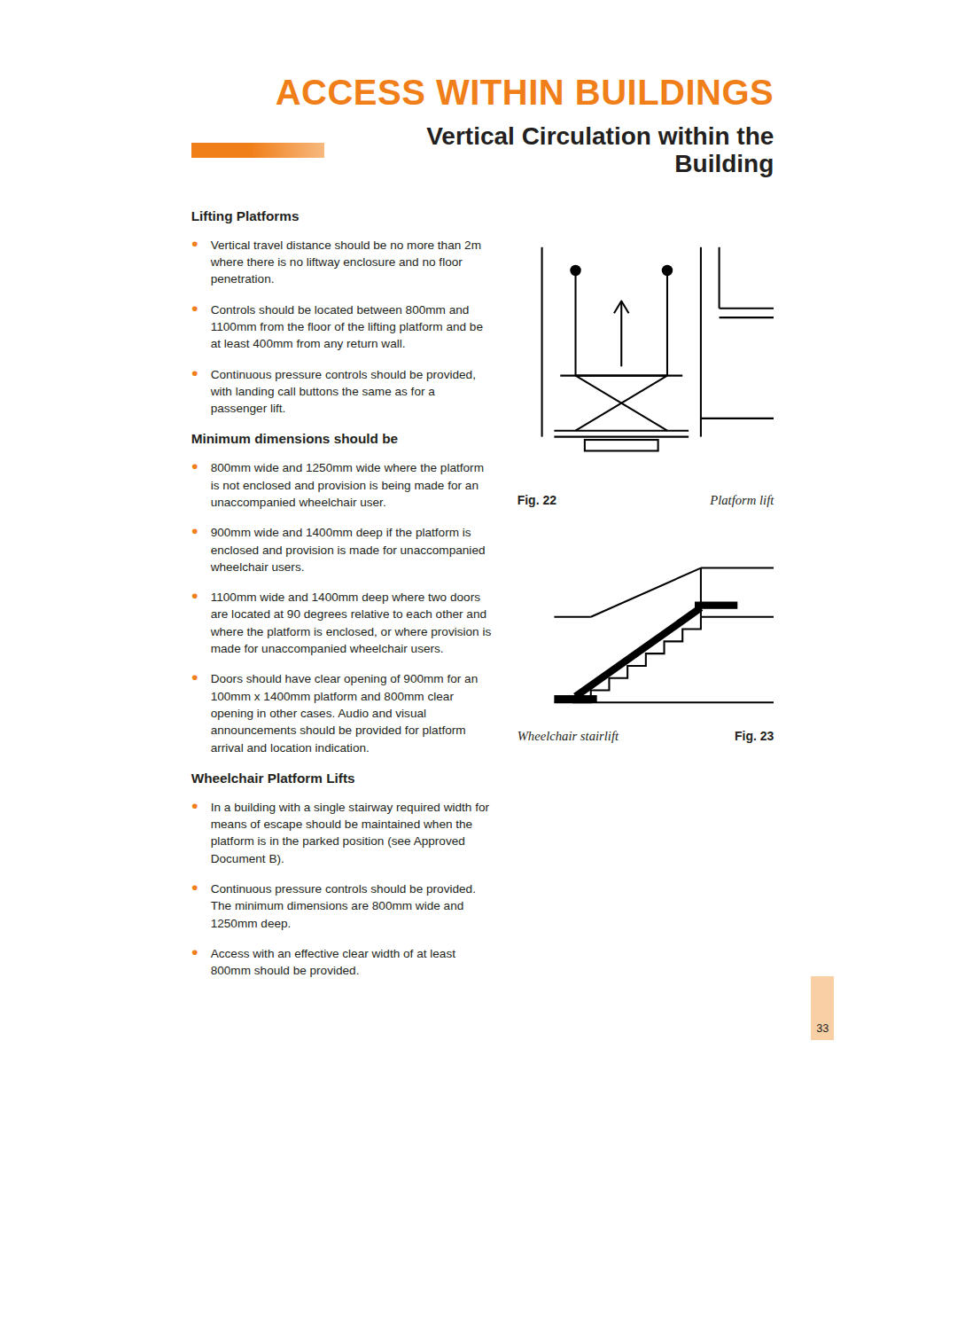ACCESS WITHIN BUILDINGS
Vertical Circulation within the Building
Lifting Platforms
Vertical travel distance should be no more than 2m where there is no liftway enclosure and no floor penetration.
Controls should be located between 800mm and 1100mm from the floor of the lifting platform and be at least 400mm from any return wall.
Continuous pressure controls should be provided, with landing call buttons the same as for a passenger lift.
Minimum dimensions should be
800mm wide and 1250mm wide where the platform is not enclosed and provision is being made for an unaccompanied wheelchair user.
900mm wide and 1400mm deep if the platform is enclosed and provision is made for unaccompanied wheelchair users.
1100mm wide and 1400mm deep where two doors are located at 90 degrees relative to each other and where the platform is enclosed, or where provision is made for unaccompanied wheelchair users.
Doors should have clear opening of 900mm for an 100mm x 1400mm platform and 800mm clear opening in other cases. Audio and visual announcements should be provided for platform arrival and location indication.
Wheelchair Platform Lifts
In a building with a single stairway required width for means of escape should be maintained when the platform is in the parked position (see Approved Document B).
Continuous pressure controls should be provided. The minimum dimensions are 800mm wide and 1250mm deep.
Access with an effective clear width of at least 800mm should be provided.
Fig. 22 Platform lift
Wheelchair stairlift Fig. 23
33